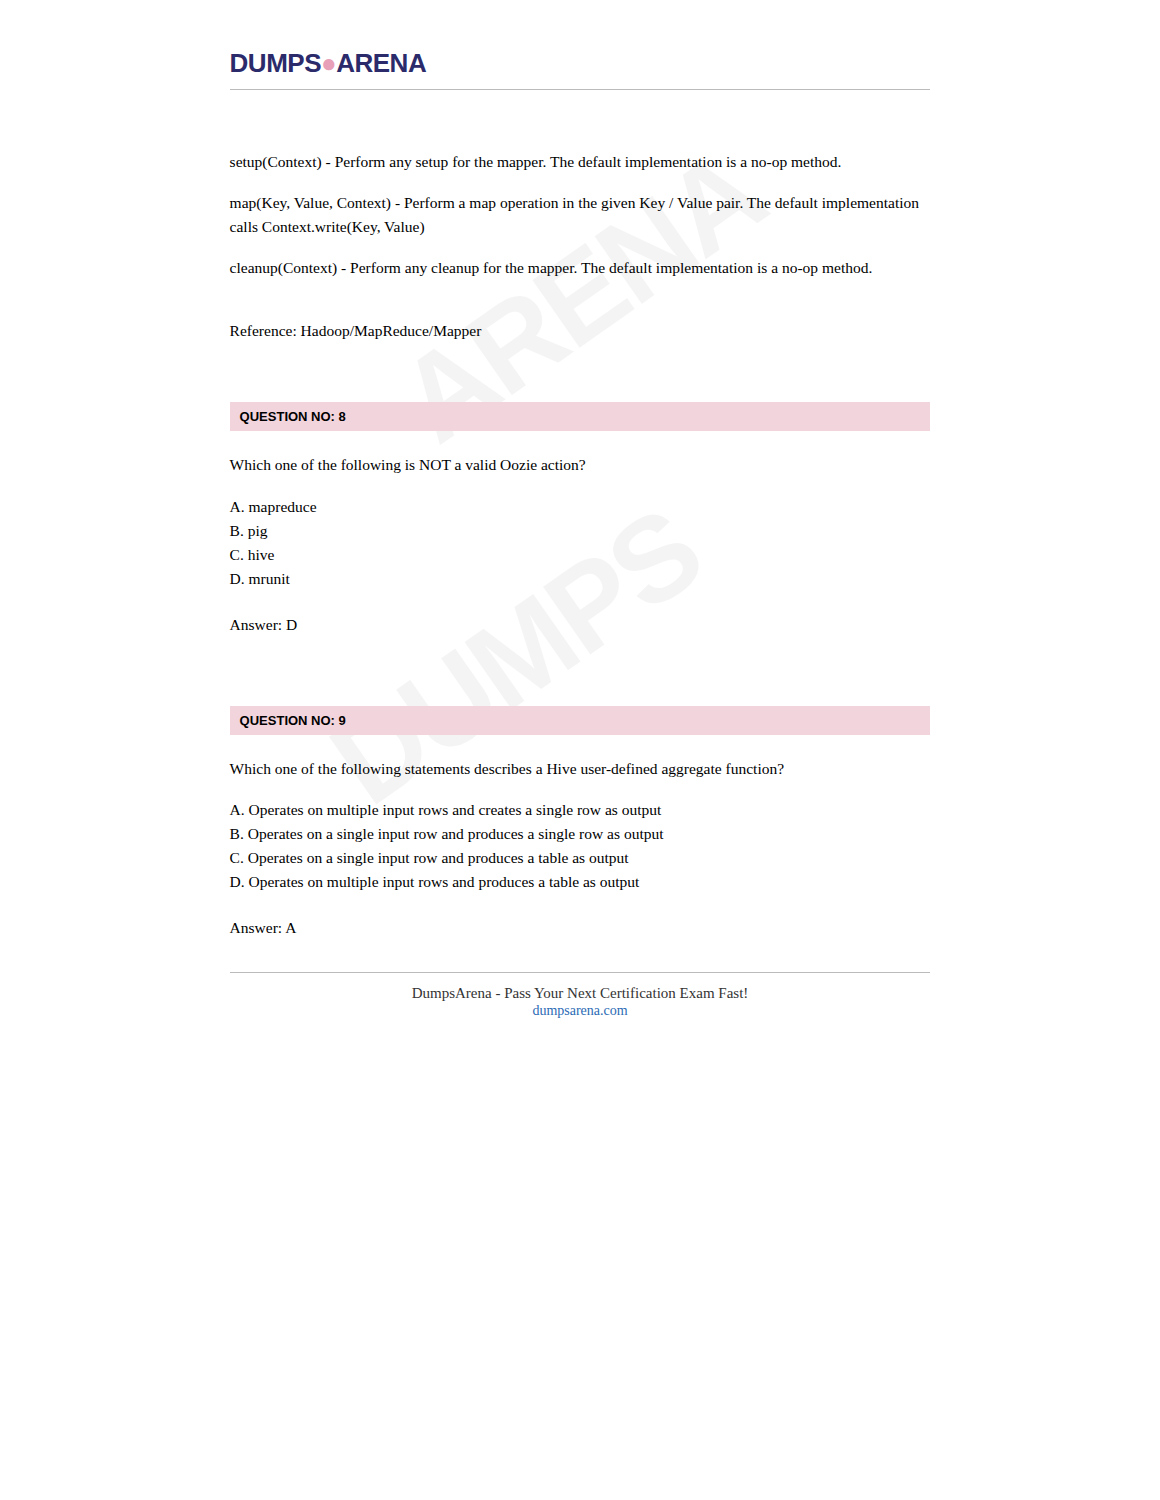DUMPS●ARENA
ARENA
DUMPS
setup(Context) - Perform any setup for the mapper. The default implementation is a no-op method.
map(Key, Value, Context) - Perform a map operation in the given Key / Value pair. The default implementation calls Context.write(Key, Value)
cleanup(Context) - Perform any cleanup for the mapper. The default implementation is a no-op method.
Reference: Hadoop/MapReduce/Mapper
QUESTION NO: 8
Which one of the following is NOT a valid Oozie action?
A. mapreduce
B. pig
C. hive
D. mrunit
Answer: D
QUESTION NO: 9
Which one of the following statements describes a Hive user-defined aggregate function?
A. Operates on multiple input rows and creates a single row as output
B. Operates on a single input row and produces a single row as output
C. Operates on a single input row and produces a table as output
D. Operates on multiple input rows and produces a table as output
Answer: A
DumpsArena - Pass Your Next Certification Exam Fast!
dumpsarena.com